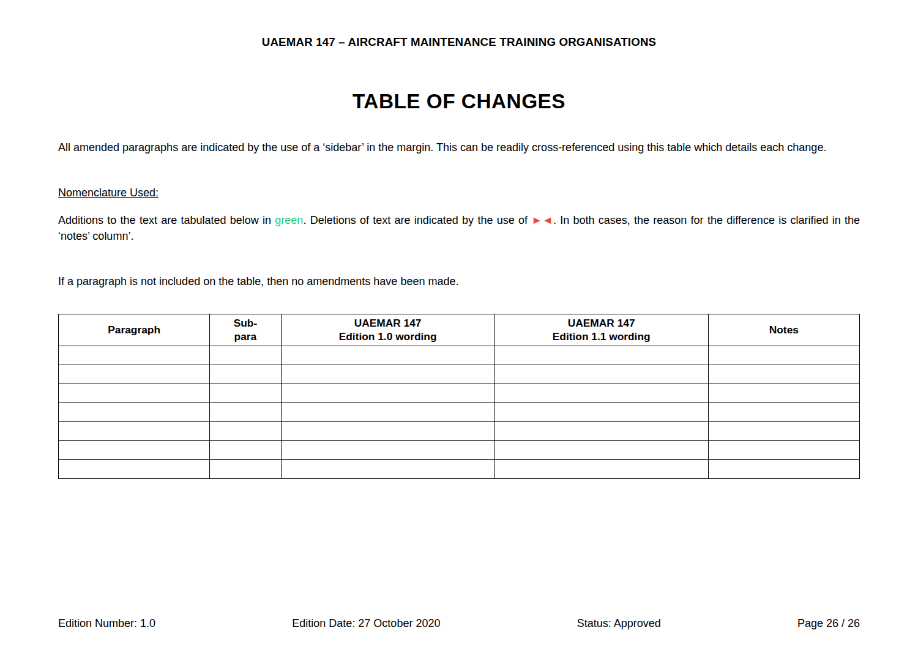UAEMAR 147 – AIRCRAFT MAINTENANCE TRAINING ORGANISATIONS
TABLE OF CHANGES
All amended paragraphs are indicated by the use of a ‘sidebar’ in the margin. This can be readily cross-referenced using this table which details each change.
Nomenclature Used:
Additions to the text are tabulated below in green. Deletions of text are indicated by the use of ►◄. In both cases, the reason for the difference is clarified in the ‘notes’ column’.
If a paragraph is not included on the table, then no amendments have been made.
| Paragraph | Sub- para | UAEMAR 147 Edition 1.0 wording | UAEMAR 147 Edition 1.1 wording | Notes |
| --- | --- | --- | --- | --- |
Edition Number: 1.0 Edition Date: 27 October 2020 Status: Approved Page 26 / 26